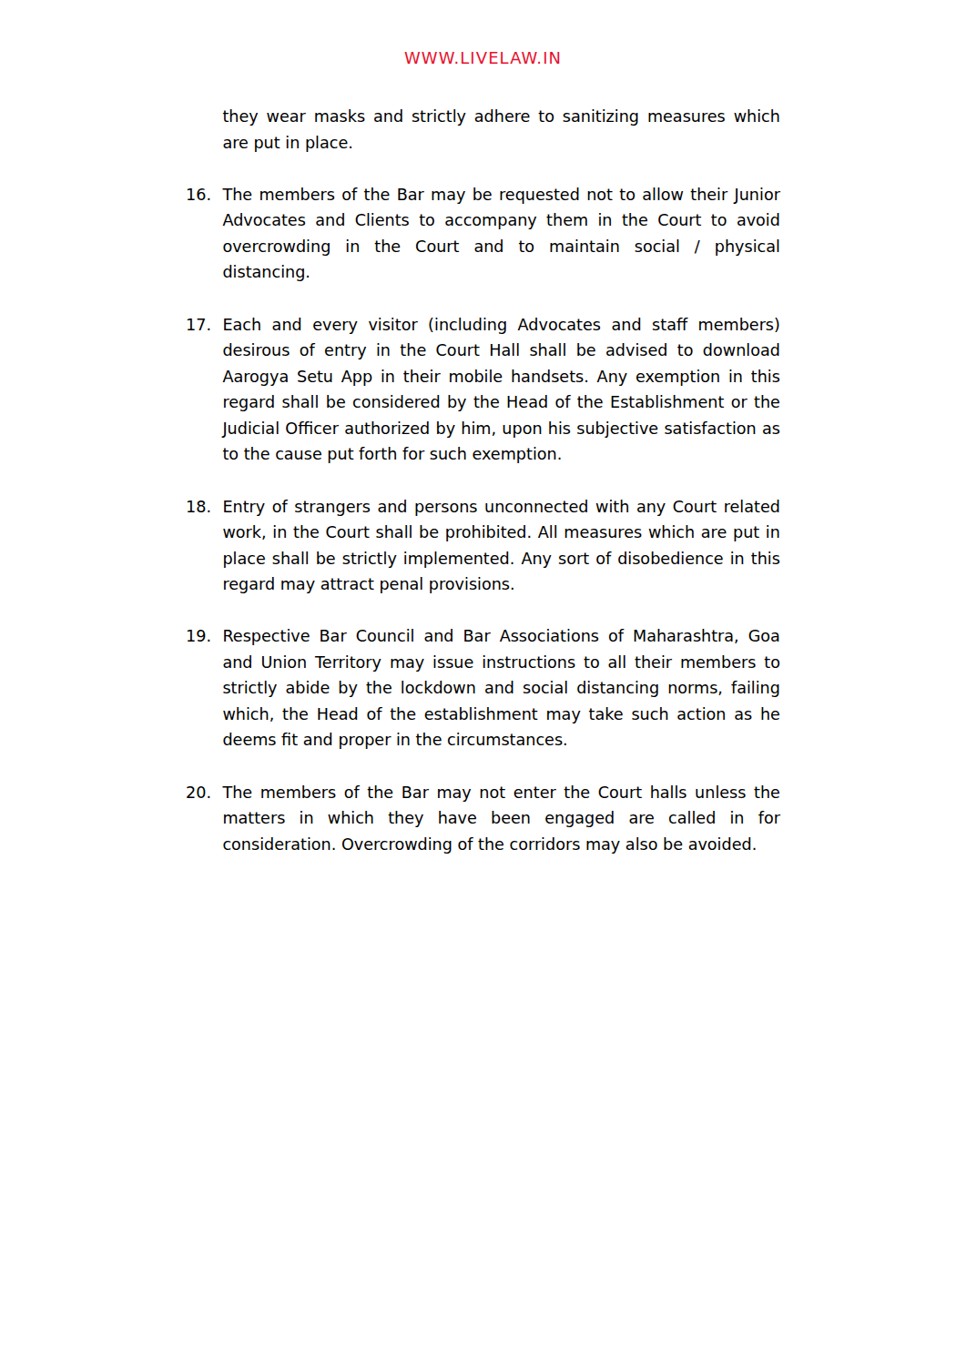WWW.LIVELAW.IN
they wear masks and strictly adhere to sanitizing measures which are put in place.
16. The members of the Bar may be requested not to allow their Junior Advocates and Clients to accompany them in the Court to avoid overcrowding in the Court and to maintain social / physical distancing.
17. Each and every visitor (including Advocates and staff members) desirous of entry in the Court Hall shall be advised to download Aarogya Setu App in their mobile handsets. Any exemption in this regard shall be considered by the Head of the Establishment or the Judicial Officer authorized by him, upon his subjective satisfaction as to the cause put forth for such exemption.
18. Entry of strangers and persons unconnected with any Court related work, in the Court shall be prohibited. All measures which are put in place shall be strictly implemented. Any sort of disobedience in this regard may attract penal provisions.
19. Respective Bar Council and Bar Associations of Maharashtra, Goa and Union Territory may issue instructions to all their members to strictly abide by the lockdown and social distancing norms, failing which, the Head of the establishment may take such action as he deems fit and proper in the circumstances.
20. The members of the Bar may not enter the Court halls unless the matters in which they have been engaged are called in for consideration. Overcrowding of the corridors may also be avoided.